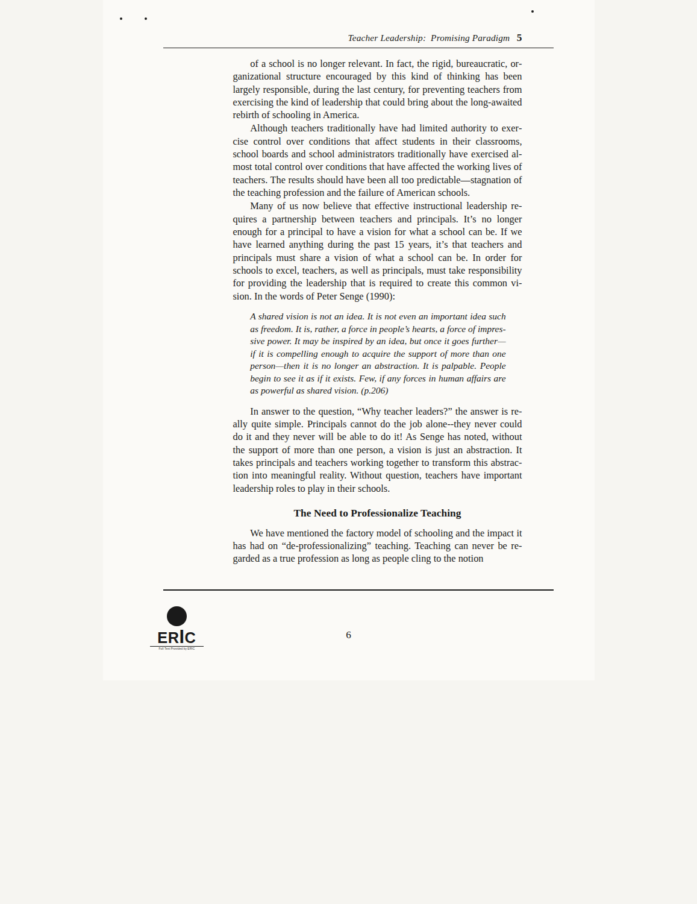Teacher Leadership: Promising Paradigm 5
of a school is no longer relevant. In fact, the rigid, bureaucratic, organizational structure encouraged by this kind of thinking has been largely responsible, during the last century, for preventing teachers from exercising the kind of leadership that could bring about the long-awaited rebirth of schooling in America.
Although teachers traditionally have had limited authority to exercise control over conditions that affect students in their classrooms, school boards and school administrators traditionally have exercised almost total control over conditions that have affected the working lives of teachers. The results should have been all too predictable—stagnation of the teaching profession and the failure of American schools.
Many of us now believe that effective instructional leadership requires a partnership between teachers and principals. It’s no longer enough for a principal to have a vision for what a school can be. If we have learned anything during the past 15 years, it’s that teachers and principals must share a vision of what a school can be. In order for schools to excel, teachers, as well as principals, must take responsibility for providing the leadership that is required to create this common vision. In the words of Peter Senge (1990):
A shared vision is not an idea. It is not even an important idea such as freedom. It is, rather, a force in people’s hearts, a force of impressive power. It may be inspired by an idea, but once it goes further—if it is compelling enough to acquire the support of more than one person—then it is no longer an abstraction. It is palpable. People begin to see it as if it exists. Few, if any forces in human affairs are as powerful as shared vision. (p.206)
In answer to the question, “Why teacher leaders?” the answer is really quite simple. Principals cannot do the job alone--they never could do it and they never will be able to do it! As Senge has noted, without the support of more than one person, a vision is just an abstraction. It takes principals and teachers working together to transform this abstraction into meaningful reality. Without question, teachers have important leadership roles to play in their schools.
The Need to Professionalize Teaching
We have mentioned the factory model of schooling and the impact it has had on “de-professionalizing” teaching. Teaching can never be regarded as a true profession as long as people cling to the notion
ERIC
Full Text Provided by ERIC
6